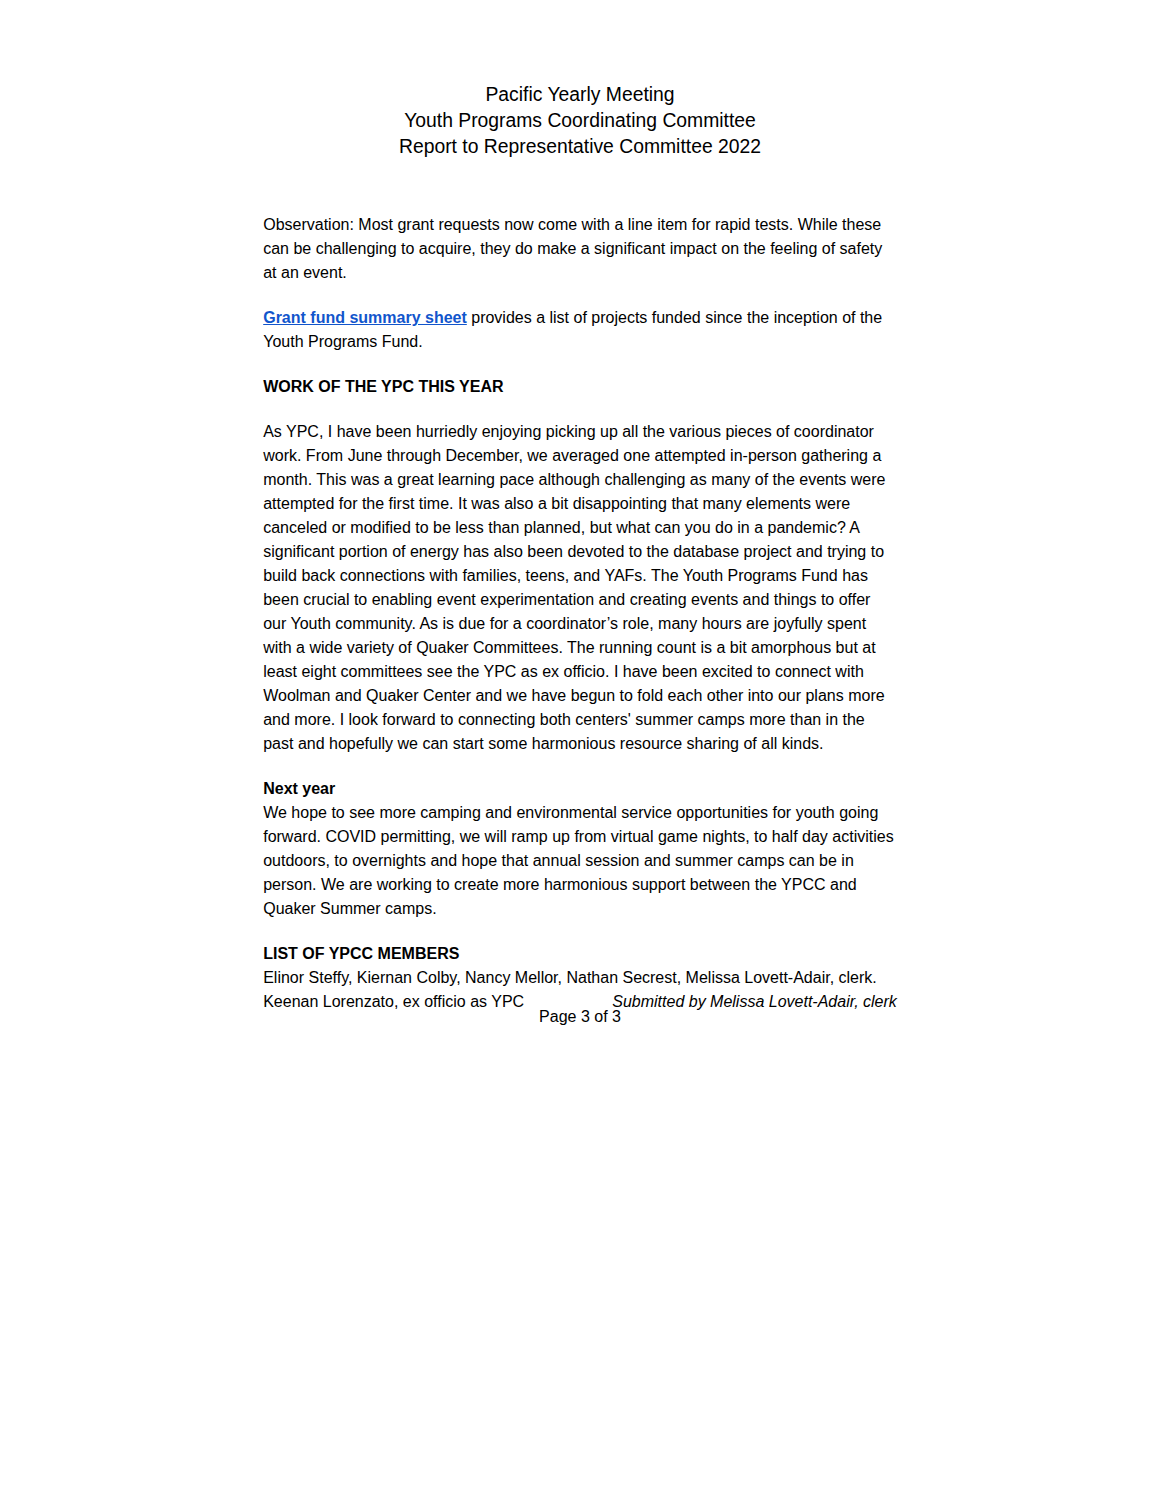Pacific Yearly Meeting
Youth Programs Coordinating Committee
Report to Representative Committee 2022
Observation: Most grant requests now come with a line item for rapid tests. While these can be challenging to acquire, they do make a significant impact on the feeling of safety at an event.
Grant fund summary sheet provides a list of projects funded since the inception of the Youth Programs Fund.
WORK OF THE YPC THIS YEAR
As YPC, I have been hurriedly enjoying picking up all the various pieces of coordinator work. From June through December, we averaged one attempted in-person gathering a month. This was a great learning pace although challenging as many of the events were attempted for the first time. It was also a bit disappointing that many elements were canceled or modified to be less than planned, but what can you do in a pandemic? A significant portion of energy has also been devoted to the database project and trying to build back connections with families, teens, and YAFs. The Youth Programs Fund has been crucial to enabling event experimentation and creating events and things to offer our Youth community. As is due for a coordinator’s role, many hours are joyfully spent with a wide variety of Quaker Committees. The running count is a bit amorphous but at least eight committees see the YPC as ex officio. I have been excited to connect with Woolman and Quaker Center and we have begun to fold each other into our plans more and more. I look forward to connecting both centers' summer camps more than in the past and hopefully we can start some harmonious resource sharing of all kinds.
Next year
We hope to see more camping and environmental service opportunities for youth going forward. COVID permitting, we will ramp up from virtual game nights, to half day activities outdoors, to overnights and hope that annual session and summer camps can be in person. We are working to create more harmonious support between the YPCC and Quaker Summer camps.
LIST OF YPCC MEMBERS
Elinor Steffy, Kiernan Colby, Nancy Mellor, Nathan Secrest, Melissa Lovett-Adair, clerk.
Keenan Lorenzato, ex officio as YPC
Submitted by Melissa Lovett-Adair, clerk
Page 3 of 3